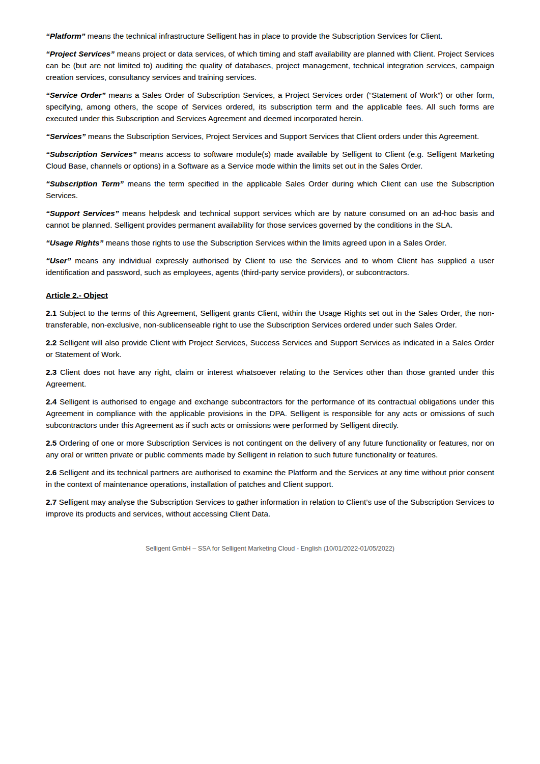“Platform” means the technical infrastructure Selligent has in place to provide the Subscription Services for Client.
“Project Services” means project or data services, of which timing and staff availability are planned with Client. Project Services can be (but are not limited to) auditing the quality of databases, project management, technical integration services, campaign creation services, consultancy services and training services.
“Service Order” means a Sales Order of Subscription Services, a Project Services order (“Statement of Work”) or other form, specifying, among others, the scope of Services ordered, its subscription term and the applicable fees. All such forms are executed under this Subscription and Services Agreement and deemed incorporated herein.
“Services” means the Subscription Services, Project Services and Support Services that Client orders under this Agreement.
“Subscription Services” means access to software module(s) made available by Selligent to Client (e.g. Selligent Marketing Cloud Base, channels or options) in a Software as a Service mode within the limits set out in the Sales Order.
“Subscription Term” means the term specified in the applicable Sales Order during which Client can use the Subscription Services.
“Support Services” means helpdesk and technical support services which are by nature consumed on an ad-hoc basis and cannot be planned. Selligent provides permanent availability for those services governed by the conditions in the SLA.
“Usage Rights” means those rights to use the Subscription Services within the limits agreed upon in a Sales Order.
“User” means any individual expressly authorised by Client to use the Services and to whom Client has supplied a user identification and password, such as employees, agents (third-party service providers), or subcontractors.
Article 2.- Object
2.1 Subject to the terms of this Agreement, Selligent grants Client, within the Usage Rights set out in the Sales Order, the non-transferable, non-exclusive, non-sublicenseable right to use the Subscription Services ordered under such Sales Order.
2.2 Selligent will also provide Client with Project Services, Success Services and Support Services as indicated in a Sales Order or Statement of Work.
2.3 Client does not have any right, claim or interest whatsoever relating to the Services other than those granted under this Agreement.
2.4 Selligent is authorised to engage and exchange subcontractors for the performance of its contractual obligations under this Agreement in compliance with the applicable provisions in the DPA. Selligent is responsible for any acts or omissions of such subcontractors under this Agreement as if such acts or omissions were performed by Selligent directly.
2.5 Ordering of one or more Subscription Services is not contingent on the delivery of any future functionality or features, nor on any oral or written private or public comments made by Selligent in relation to such future functionality or features.
2.6 Selligent and its technical partners are authorised to examine the Platform and the Services at any time without prior consent in the context of maintenance operations, installation of patches and Client support.
2.7 Selligent may analyse the Subscription Services to gather information in relation to Client’s use of the Subscription Services to improve its products and services, without accessing Client Data.
Selligent GmbH – SSA for Selligent Marketing Cloud - English (10/01/2022-01/05/2022)